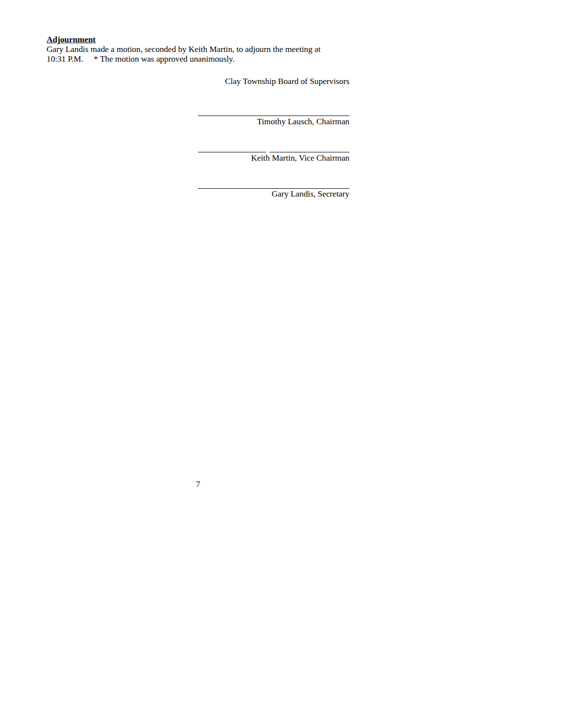Adjournment
Gary Landis made a motion, seconded by Keith Martin, to adjourn the meeting at
10:31 P.M. * The motion was approved unanimously.
Clay Township Board of Supervisors
Timothy Lausch, Chairman
Keith Martin, Vice Chairman
Gary Landis, Secretary
7